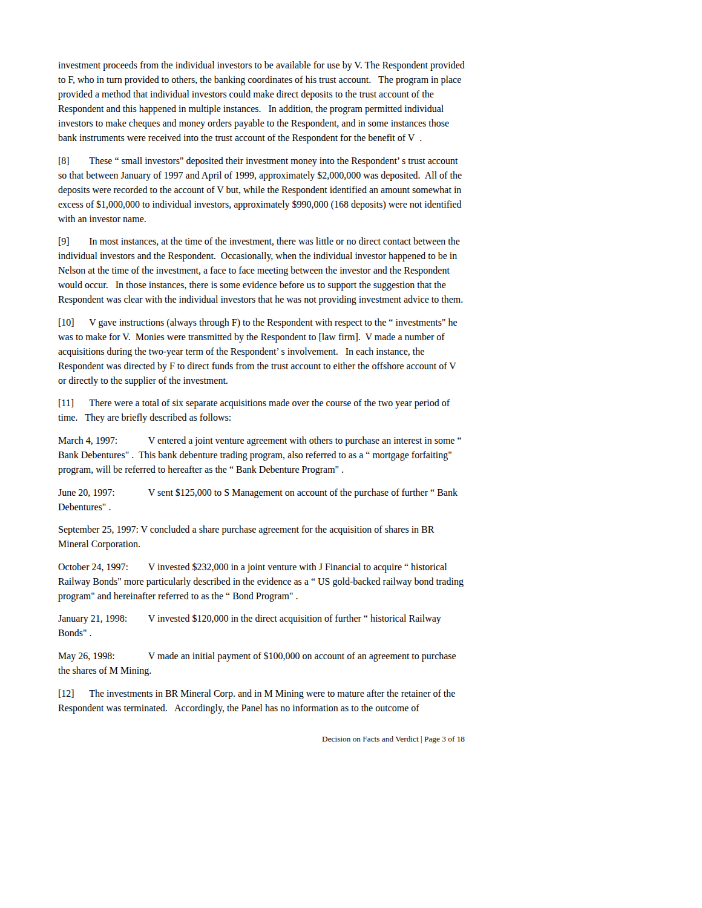investment proceeds from the individual investors to be available for use by V. The Respondent provided to F, who in turn provided to others, the banking coordinates of his trust account. The program in place provided a method that individual investors could make direct deposits to the trust account of the Respondent and this happened in multiple instances. In addition, the program permitted individual investors to make cheques and money orders payable to the Respondent, and in some instances those bank instruments were received into the trust account of the Respondent for the benefit of V .
[8] These “ small investors" deposited their investment money into the Respondent’ s trust account so that between January of 1997 and April of 1999, approximately $2,000,000 was deposited. All of the deposits were recorded to the account of V but, while the Respondent identified an amount somewhat in excess of $1,000,000 to individual investors, approximately $990,000 (168 deposits) were not identified with an investor name.
[9] In most instances, at the time of the investment, there was little or no direct contact between the individual investors and the Respondent. Occasionally, when the individual investor happened to be in Nelson at the time of the investment, a face to face meeting between the investor and the Respondent would occur. In those instances, there is some evidence before us to support the suggestion that the Respondent was clear with the individual investors that he was not providing investment advice to them.
[10] V gave instructions (always through F) to the Respondent with respect to the “ investments" he was to make for V. Monies were transmitted by the Respondent to [law firm]. V made a number of acquisitions during the two-year term of the Respondent’ s involvement. In each instance, the Respondent was directed by F to direct funds from the trust account to either the offshore account of V or directly to the supplier of the investment.
[11] There were a total of six separate acquisitions made over the course of the two year period of time. They are briefly described as follows:
March 4, 1997: V entered a joint venture agreement with others to purchase an interest in some “ Bank Debentures" . This bank debenture trading program, also referred to as a “ mortgage forfaiting" program, will be referred to hereafter as the “ Bank Debenture Program" .
June 20, 1997: V sent $125,000 to S Management on account of the purchase of further “ Bank Debentures" .
September 25, 1997: V concluded a share purchase agreement for the acquisition of shares in BR Mineral Corporation.
October 24, 1997: V invested $232,000 in a joint venture with J Financial to acquire “ historical Railway Bonds" more particularly described in the evidence as a “ US gold-backed railway bond trading program" and hereinafter referred to as the “ Bond Program" .
January 21, 1998: V invested $120,000 in the direct acquisition of further “ historical Railway Bonds" .
May 26, 1998: V made an initial payment of $100,000 on account of an agreement to purchase the shares of M Mining.
[12] The investments in BR Mineral Corp. and in M Mining were to mature after the retainer of the Respondent was terminated. Accordingly, the Panel has no information as to the outcome of
Decision on Facts and Verdict | Page 3 of 18